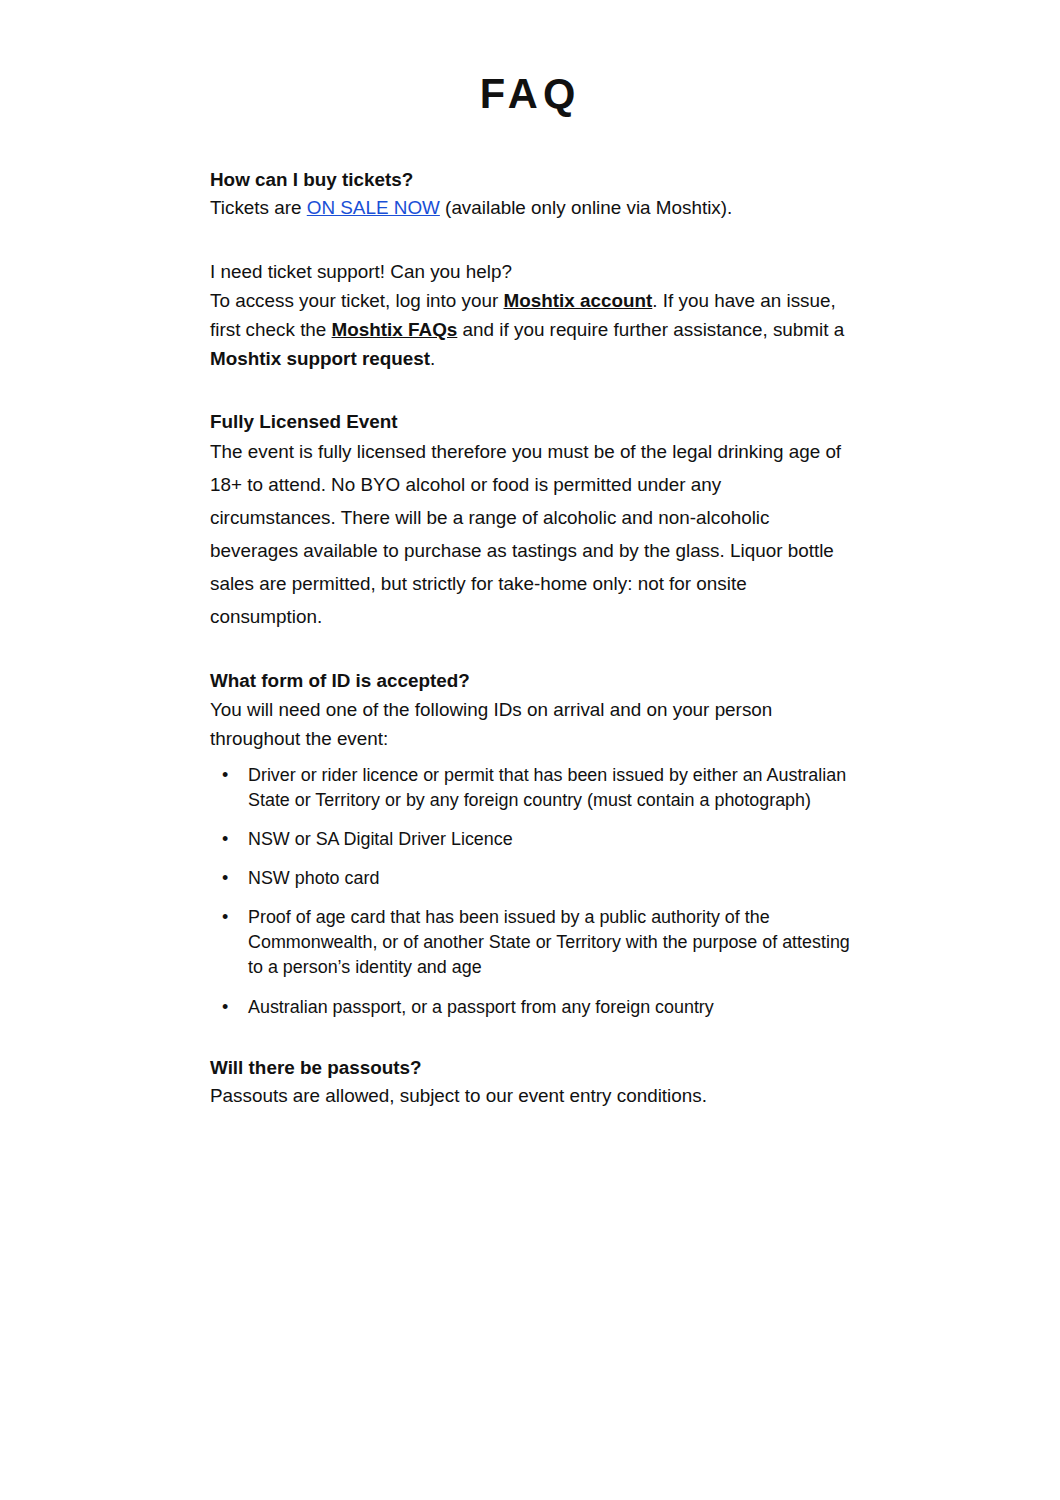FAQ
How can I buy tickets?
Tickets are ON SALE NOW (available only online via Moshtix).
I need ticket support! Can you help?
To access your ticket, log into your Moshtix account. If you have an issue, first check the Moshtix FAQs and if you require further assistance, submit a Moshtix support request.
Fully Licensed Event
The event is fully licensed therefore you must be of the legal drinking age of 18+ to attend. No BYO alcohol or food is permitted under any circumstances. There will be a range of alcoholic and non-alcoholic beverages available to purchase as tastings and by the glass. Liquor bottle sales are permitted, but strictly for take-home only: not for onsite consumption.
What form of ID is accepted?
You will need one of the following IDs on arrival and on your person throughout the event:
Driver or rider licence or permit that has been issued by either an Australian State or Territory or by any foreign country (must contain a photograph)
NSW or SA Digital Driver Licence
NSW photo card
Proof of age card that has been issued by a public authority of the Commonwealth, or of another State or Territory with the purpose of attesting to a person’s identity and age
Australian passport, or a passport from any foreign country
Will there be passouts?
Passouts are allowed, subject to our event entry conditions.